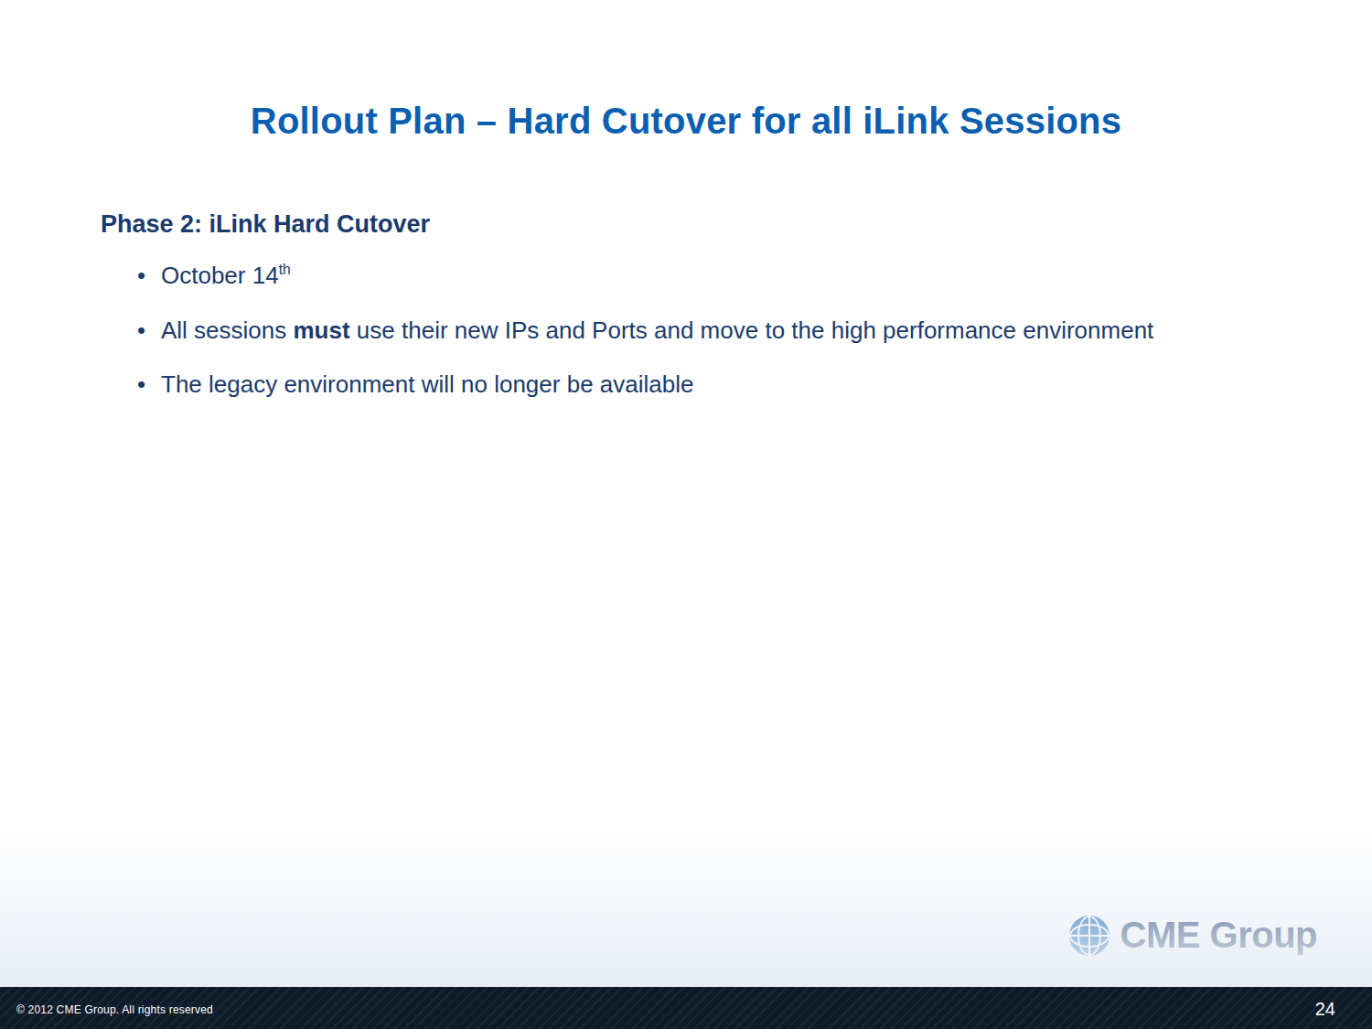Rollout Plan – Hard Cutover for all iLink Sessions
Phase 2: iLink Hard Cutover
October 14th
All sessions must use their new IPs and Ports and move to the high performance environment
The legacy environment will no longer be available
CME Group
© 2012 CME Group. All rights reserved
24